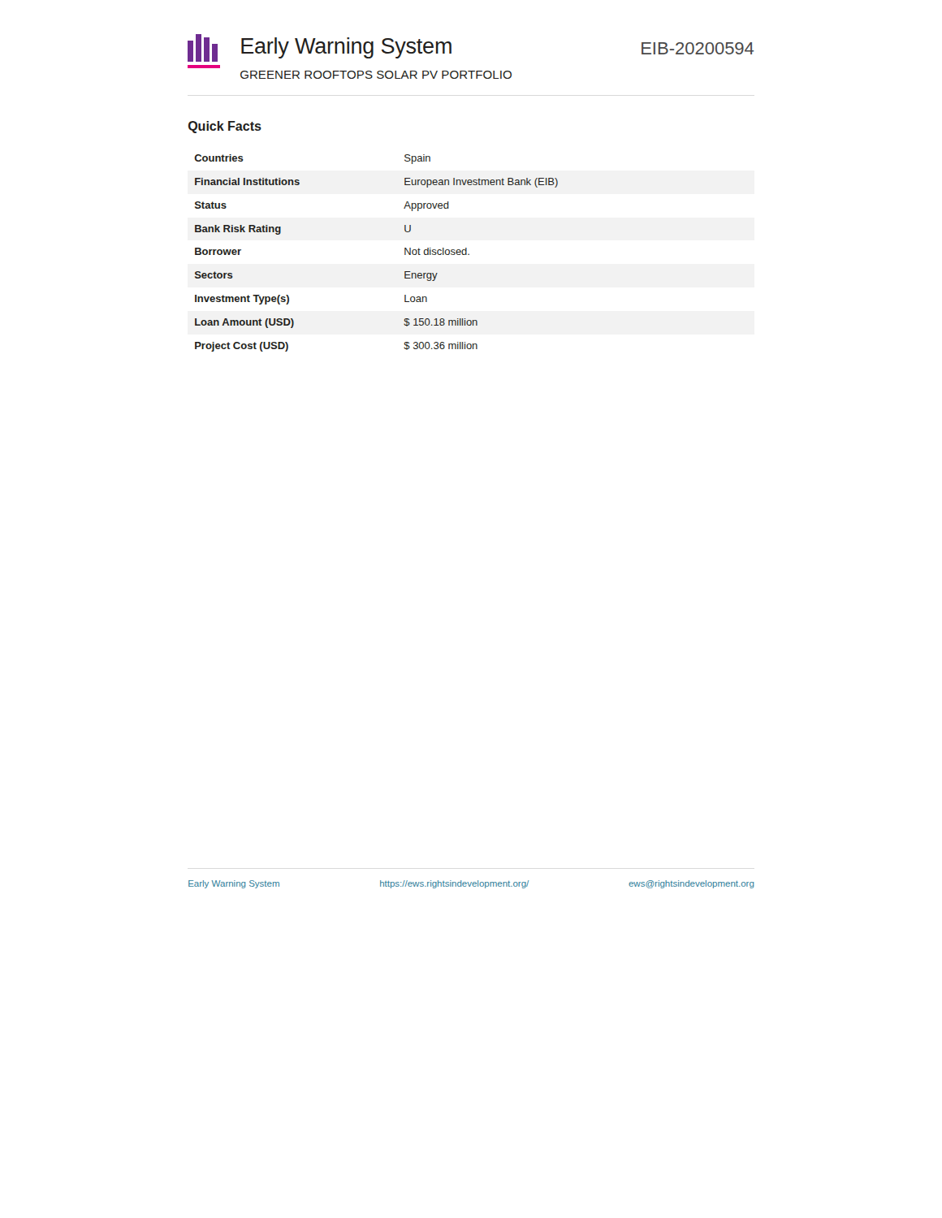Early Warning System
GREENER ROOFTOPS SOLAR PV PORTFOLIO
EIB-20200594
Quick Facts
| Countries | Spain |
| Financial Institutions | European Investment Bank (EIB) |
| Status | Approved |
| Bank Risk Rating | U |
| Borrower | Not disclosed. |
| Sectors | Energy |
| Investment Type(s) | Loan |
| Loan Amount (USD) | $ 150.18 million |
| Project Cost (USD) | $ 300.36 million |
Early Warning System
https://ews.rightsindevelopment.org/
ews@rightsindevelopment.org